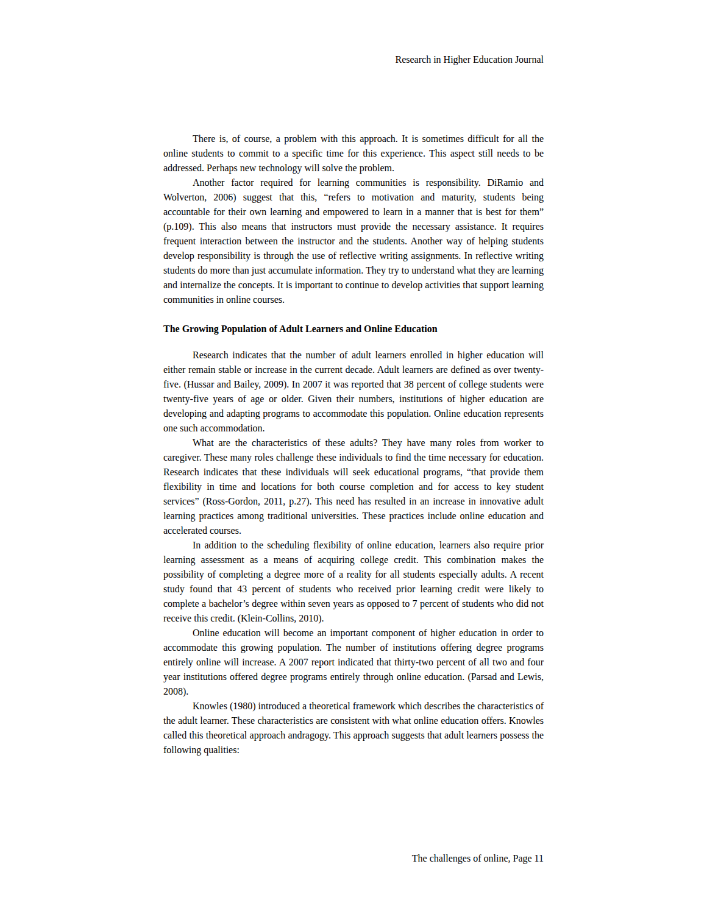Research in Higher Education Journal
There is, of course, a problem with this approach. It is sometimes difficult for all the online students to commit to a specific time for this experience. This aspect still needs to be addressed. Perhaps new technology will solve the problem.
Another factor required for learning communities is responsibility. DiRamio and Wolverton, 2006) suggest that this, “refers to motivation and maturity, students being accountable for their own learning and empowered to learn in a manner that is best for them” (p.109). This also means that instructors must provide the necessary assistance. It requires frequent interaction between the instructor and the students. Another way of helping students develop responsibility is through the use of reflective writing assignments. In reflective writing students do more than just accumulate information. They try to understand what they are learning and internalize the concepts. It is important to continue to develop activities that support learning communities in online courses.
The Growing Population of Adult Learners and Online Education
Research indicates that the number of adult learners enrolled in higher education will either remain stable or increase in the current decade. Adult learners are defined as over twenty-five. (Hussar and Bailey, 2009). In 2007 it was reported that 38 percent of college students were twenty-five years of age or older. Given their numbers, institutions of higher education are developing and adapting programs to accommodate this population. Online education represents one such accommodation.
What are the characteristics of these adults? They have many roles from worker to caregiver. These many roles challenge these individuals to find the time necessary for education. Research indicates that these individuals will seek educational programs, “that provide them flexibility in time and locations for both course completion and for access to key student services” (Ross-Gordon, 2011, p.27). This need has resulted in an increase in innovative adult learning practices among traditional universities. These practices include online education and accelerated courses.
In addition to the scheduling flexibility of online education, learners also require prior learning assessment as a means of acquiring college credit. This combination makes the possibility of completing a degree more of a reality for all students especially adults. A recent study found that 43 percent of students who received prior learning credit were likely to complete a bachelor’s degree within seven years as opposed to 7 percent of students who did not receive this credit. (Klein-Collins, 2010).
Online education will become an important component of higher education in order to accommodate this growing population. The number of institutions offering degree programs entirely online will increase. A 2007 report indicated that thirty-two percent of all two and four year institutions offered degree programs entirely through online education. (Parsad and Lewis, 2008).
Knowles (1980) introduced a theoretical framework which describes the characteristics of the adult learner. These characteristics are consistent with what online education offers. Knowles called this theoretical approach andragogy. This approach suggests that adult learners possess the following qualities:
The challenges of online, Page 11